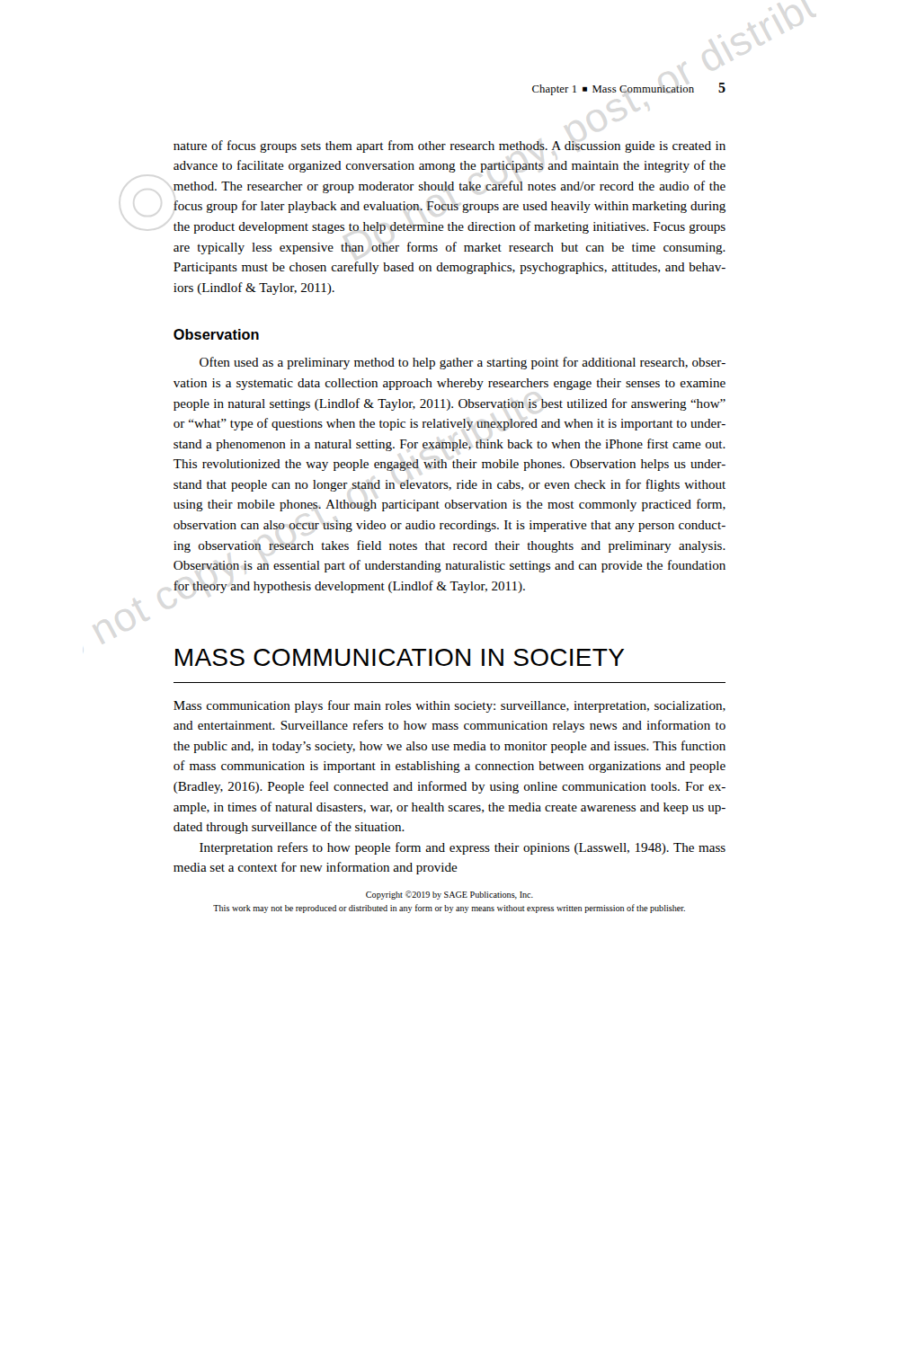Chapter 1 ■ Mass Communication 5
nature of focus groups sets them apart from other research methods. A discussion guide is created in advance to facilitate organized conversation among the participants and maintain the integrity of the method. The researcher or group moderator should take careful notes and/or record the audio of the focus group for later playback and evaluation. Focus groups are used heavily within marketing during the product development stages to help determine the direction of marketing initiatives. Focus groups are typically less expensive than other forms of market research but can be time consuming. Participants must be chosen carefully based on demographics, psychographics, attitudes, and behaviors (Lindlof & Taylor, 2011).
Observation
Often used as a preliminary method to help gather a starting point for additional research, observation is a systematic data collection approach whereby researchers engage their senses to examine people in natural settings (Lindlof & Taylor, 2011). Observation is best utilized for answering “how” or “what” type of questions when the topic is relatively unexplored and when it is important to understand a phenomenon in a natural setting. For example, think back to when the iPhone first came out. This revolutionized the way people engaged with their mobile phones. Observation helps us understand that people can no longer stand in elevators, ride in cabs, or even check in for flights without using their mobile phones. Although participant observation is the most commonly practiced form, observation can also occur using video or audio recordings. It is imperative that any person conducting observation research takes field notes that record their thoughts and preliminary analysis. Observation is an essential part of understanding naturalistic settings and can provide the foundation for theory and hypothesis development (Lindlof & Taylor, 2011).
Mass Communication in Society
Mass communication plays four main roles within society: surveillance, interpretation, socialization, and entertainment. Surveillance refers to how mass communication relays news and information to the public and, in today’s society, how we also use media to monitor people and issues. This function of mass communication is important in establishing a connection between organizations and people (Bradley, 2016). People feel connected and informed by using online communication tools. For example, in times of natural disasters, war, or health scares, the media create awareness and keep us updated through surveillance of the situation.
Interpretation refers to how people form and express their opinions (Lasswell, 1948). The mass media set a context for new information and provide
Copyright ©2019 by SAGE Publications, Inc.
This work may not be reproduced or distributed in any form or by any means without express written permission of the publisher.
Do not copy, post, or distribute
Do not copy, post, or distribute